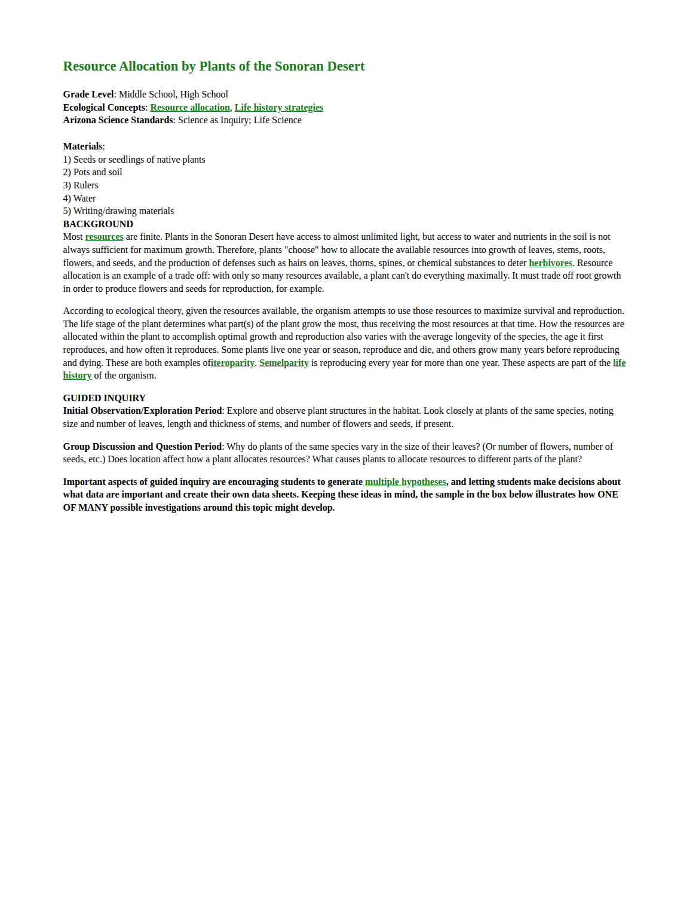Resource Allocation by Plants of the Sonoran Desert
Grade Level: Middle School, High School
Ecological Concepts: Resource allocation, Life history strategies
Arizona Science Standards: Science as Inquiry; Life Science
Materials:
1) Seeds or seedlings of native plants
2) Pots and soil
3) Rulers
4) Water
5) Writing/drawing materials
BACKGROUND
Most resources are finite. Plants in the Sonoran Desert have access to almost unlimited light, but access to water and nutrients in the soil is not always sufficient for maximum growth. Therefore, plants "choose" how to allocate the available resources into growth of leaves, stems, roots, flowers, and seeds, and the production of defenses such as hairs on leaves, thorns, spines, or chemical substances to deter herbivores. Resource allocation is an example of a trade off: with only so many resources available, a plant can't do everything maximally. It must trade off root growth in order to produce flowers and seeds for reproduction, for example.
According to ecological theory, given the resources available, the organism attempts to use those resources to maximize survival and reproduction. The life stage of the plant determines what part(s) of the plant grow the most, thus receiving the most resources at that time. How the resources are allocated within the plant to accomplish optimal growth and reproduction also varies with the average longevity of the species, the age it first reproduces, and how often it reproduces. Some plants live one year or season, reproduce and die, and others grow many years before reproducing and dying. These are both examples ofiteroparity. Semelparity is reproducing every year for more than one year. These aspects are part of the life history of the organism.
GUIDED INQUIRY
Initial Observation/Exploration Period: Explore and observe plant structures in the habitat. Look closely at plants of the same species, noting size and number of leaves, length and thickness of stems, and number of flowers and seeds, if present.
Group Discussion and Question Period: Why do plants of the same species vary in the size of their leaves? (Or number of flowers, number of seeds, etc.) Does location affect how a plant allocates resources? What causes plants to allocate resources to different parts of the plant?
Important aspects of guided inquiry are encouraging students to generate multiple hypotheses, and letting students make decisions about what data are important and create their own data sheets. Keeping these ideas in mind, the sample in the box below illustrates how ONE OF MANY possible investigations around this topic might develop.